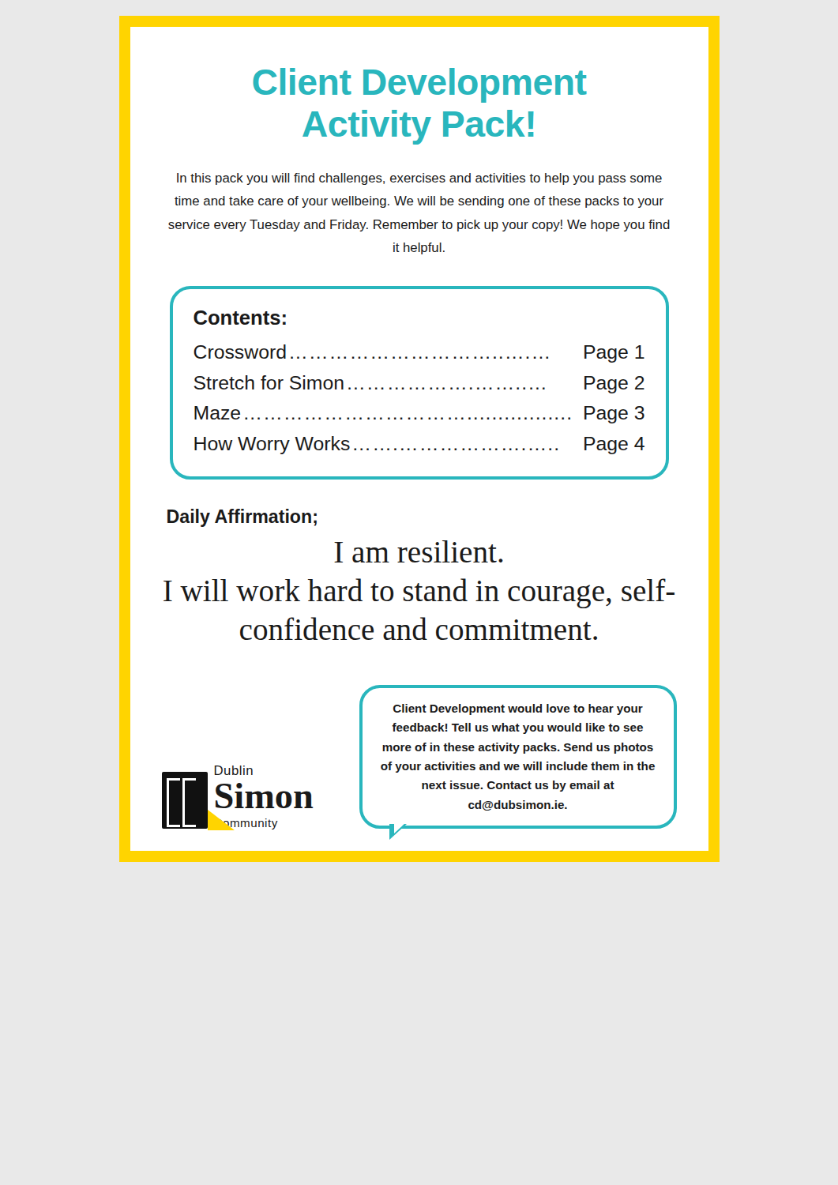Client Development
Activity Pack!
In this pack you will find challenges, exercises and activities to help you pass some time and take care of your wellbeing. We will be sending one of these packs to your service every Tuesday and Friday. Remember to pick up your copy! We hope you find it helpful.
Contents:
Crossword…………………………..….…Page 1
Stretch for Simon……………….……..…Page 2
Maze……………………………................. Page 3
How Worry Works…….……………….….. Page 4
Daily Affirmation;
I am resilient.
I will work hard to stand in courage, self-confidence and commitment.
Dublin
Simon
Community
Client Development would love to hear your feedback! Tell us what you would like to see more of in these activity packs. Send us photos of your activities and we will include them in the next issue. Contact us by email at cd@dubsimon.ie.